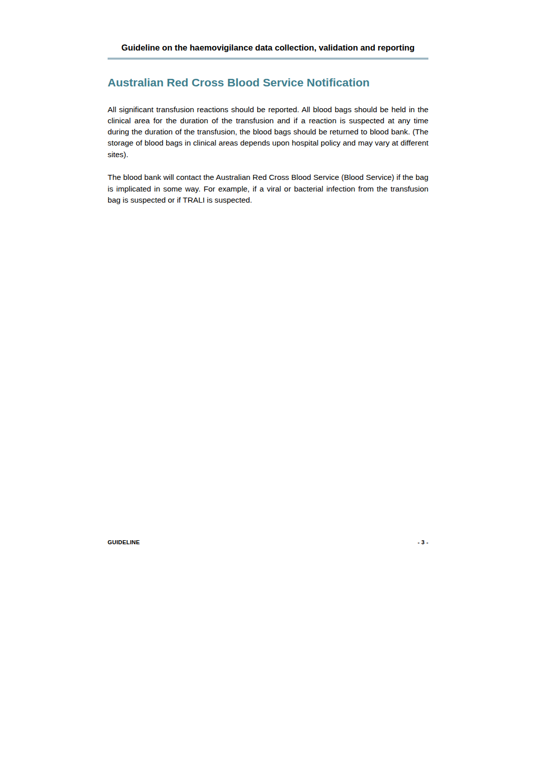Guideline on the haemovigilance data collection, validation and reporting
Australian Red Cross Blood Service Notification
All significant transfusion reactions should be reported. All blood bags should be held in the clinical area for the duration of the transfusion and if a reaction is suspected at any time during the duration of the transfusion, the blood bags should be returned to blood bank. (The storage of blood bags in clinical areas depends upon hospital policy and may vary at different sites).
The blood bank will contact the Australian Red Cross Blood Service (Blood Service) if the bag is implicated in some way. For example, if a viral or bacterial infection from the transfusion bag is suspected or if TRALI is suspected.
GUIDELINE - 3 -